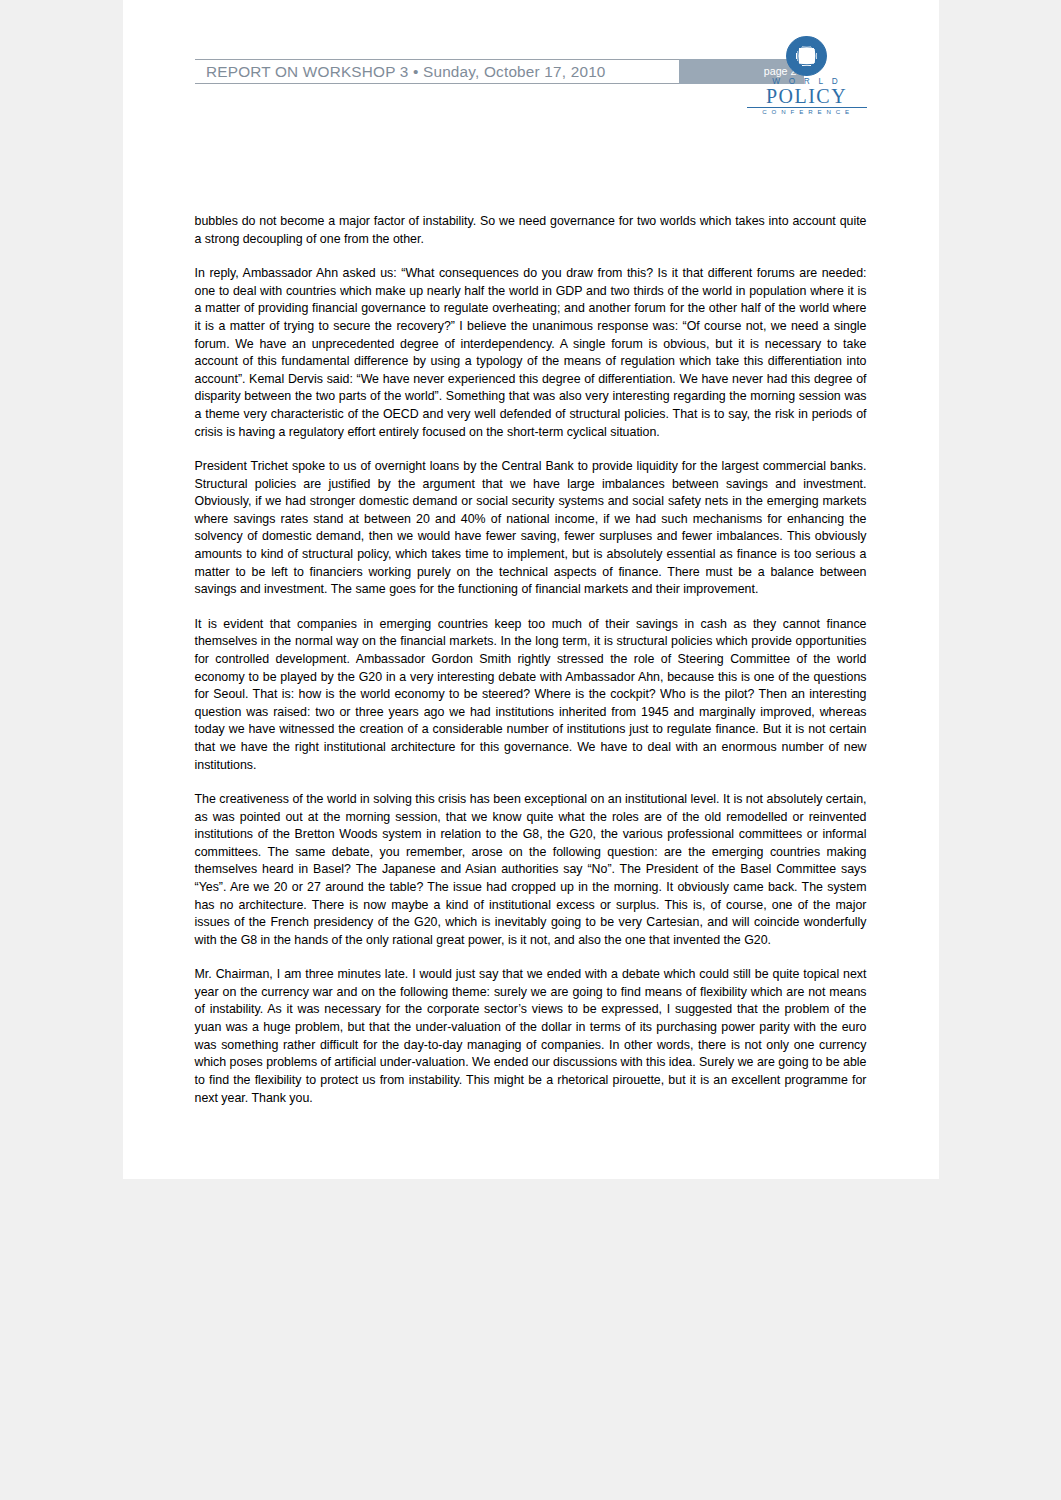REPORT ON WORKSHOP 3 • Sunday, October 17, 2010
page 2
W O R L D
POLICY
C O N F E R E N C E
bubbles do not become a major factor of instability. So we need governance for two worlds which takes into account quite a strong decoupling of one from the other.
In reply, Ambassador Ahn asked us: “What consequences do you draw from this? Is it that different forums are needed: one to deal with countries which make up nearly half the world in GDP and two thirds of the world in population where it is a matter of providing financial governance to regulate overheating; and another forum for the other half of the world where it is a matter of trying to secure the recovery?” I believe the unanimous response was: “Of course not, we need a single forum. We have an unprecedented degree of interdependency. A single forum is obvious, but it is necessary to take account of this fundamental difference by using a typology of the means of regulation which take this differentiation into account”. Kemal Dervis said: “We have never experienced this degree of differentiation. We have never had this degree of disparity between the two parts of the world”. Something that was also very interesting regarding the morning session was a theme very characteristic of the OECD and very well defended of structural policies. That is to say, the risk in periods of crisis is having a regulatory effort entirely focused on the short-term cyclical situation.
President Trichet spoke to us of overnight loans by the Central Bank to provide liquidity for the largest commercial banks. Structural policies are justified by the argument that we have large imbalances between savings and investment. Obviously, if we had stronger domestic demand or social security systems and social safety nets in the emerging markets where savings rates stand at between 20 and 40% of national income, if we had such mechanisms for enhancing the solvency of domestic demand, then we would have fewer saving, fewer surpluses and fewer imbalances. This obviously amounts to kind of structural policy, which takes time to implement, but is absolutely essential as finance is too serious a matter to be left to financiers working purely on the technical aspects of finance. There must be a balance between savings and investment. The same goes for the functioning of financial markets and their improvement.
It is evident that companies in emerging countries keep too much of their savings in cash as they cannot finance themselves in the normal way on the financial markets. In the long term, it is structural policies which provide opportunities for controlled development. Ambassador Gordon Smith rightly stressed the role of Steering Committee of the world economy to be played by the G20 in a very interesting debate with Ambassador Ahn, because this is one of the questions for Seoul. That is: how is the world economy to be steered? Where is the cockpit? Who is the pilot? Then an interesting question was raised: two or three years ago we had institutions inherited from 1945 and marginally improved, whereas today we have witnessed the creation of a considerable number of institutions just to regulate finance. But it is not certain that we have the right institutional architecture for this governance. We have to deal with an enormous number of new institutions.
The creativeness of the world in solving this crisis has been exceptional on an institutional level. It is not absolutely certain, as was pointed out at the morning session, that we know quite what the roles are of the old remodelled or reinvented institutions of the Bretton Woods system in relation to the G8, the G20, the various professional committees or informal committees. The same debate, you remember, arose on the following question: are the emerging countries making themselves heard in Basel? The Japanese and Asian authorities say “No”. The President of the Basel Committee says “Yes”. Are we 20 or 27 around the table? The issue had cropped up in the morning. It obviously came back. The system has no architecture. There is now maybe a kind of institutional excess or surplus. This is, of course, one of the major issues of the French presidency of the G20, which is inevitably going to be very Cartesian, and will coincide wonderfully with the G8 in the hands of the only rational great power, is it not, and also the one that invented the G20.
Mr. Chairman, I am three minutes late. I would just say that we ended with a debate which could still be quite topical next year on the currency war and on the following theme: surely we are going to find means of flexibility which are not means of instability. As it was necessary for the corporate sector’s views to be expressed, I suggested that the problem of the yuan was a huge problem, but that the under-valuation of the dollar in terms of its purchasing power parity with the euro was something rather difficult for the day-to-day managing of companies. In other words, there is not only one currency which poses problems of artificial under-valuation. We ended our discussions with this idea. Surely we are going to be able to find the flexibility to protect us from instability. This might be a rhetorical pirouette, but it is an excellent programme for next year. Thank you.